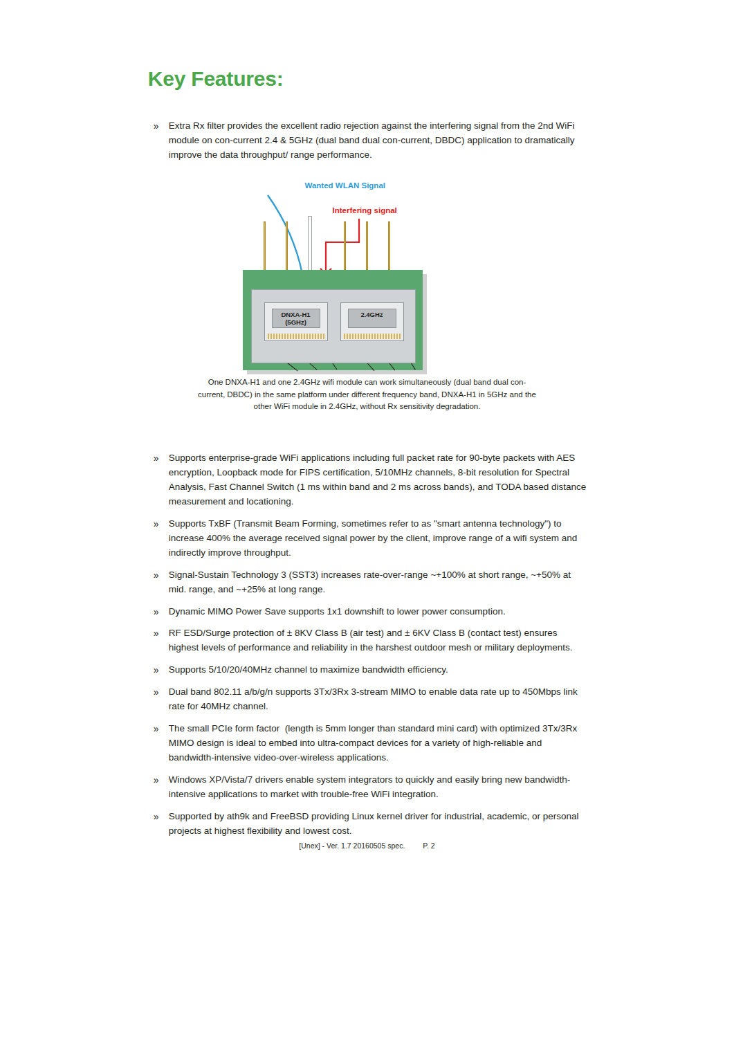Key Features:
Extra Rx filter provides the excellent radio rejection against the interfering signal from the 2nd WiFi module on con-current 2.4 & 5GHz (dual band dual con-current, DBDC) application to dramatically improve the data throughput/ range performance.
Wanted WLAN Signal
Interfering signal
DNXA-H1
(5GHz)
2.4GHz
One DNXA-H1 and one 2.4GHz wifi module can work simultaneously (dual band dual con-current, DBDC) in the same platform under different frequency band, DNXA-H1 in 5GHz and the other WiFi module in 2.4GHz, without Rx sensitivity degradation.
Supports enterprise-grade WiFi applications including full packet rate for 90-byte packets with AES encryption, Loopback mode for FIPS certification, 5/10MHz channels, 8-bit resolution for Spectral Analysis, Fast Channel Switch (1 ms within band and 2 ms across bands), and TODA based distance measurement and locationing.
Supports TxBF (Transmit Beam Forming, sometimes refer to as "smart antenna technology") to increase 400% the average received signal power by the client, improve range of a wifi system and indirectly improve throughput.
Signal-Sustain Technology 3 (SST3) increases rate-over-range ~+100% at short range, ~+50% at mid. range, and ~+25% at long range.
Dynamic MIMO Power Save supports 1x1 downshift to lower power consumption.
RF ESD/Surge protection of ± 8KV Class B (air test) and ± 6KV Class B (contact test) ensures highest levels of performance and reliability in the harshest outdoor mesh or military deployments.
Supports 5/10/20/40MHz channel to maximize bandwidth efficiency.
Dual band 802.11 a/b/g/n supports 3Tx/3Rx 3-stream MIMO to enable data rate up to 450Mbps link rate for 40MHz channel.
The small PCIe form factor (length is 5mm longer than standard mini card) with optimized 3Tx/3Rx MIMO design is ideal to embed into ultra-compact devices for a variety of high-reliable and bandwidth-intensive video-over-wireless applications.
Windows XP/Vista/7 drivers enable system integrators to quickly and easily bring new bandwidth-intensive applications to market with trouble-free WiFi integration.
Supported by ath9k and FreeBSD providing Linux kernel driver for industrial, academic, or personal projects at highest flexibility and lowest cost.
[Unex] - Ver. 1.7 20160505 spec.P. 2